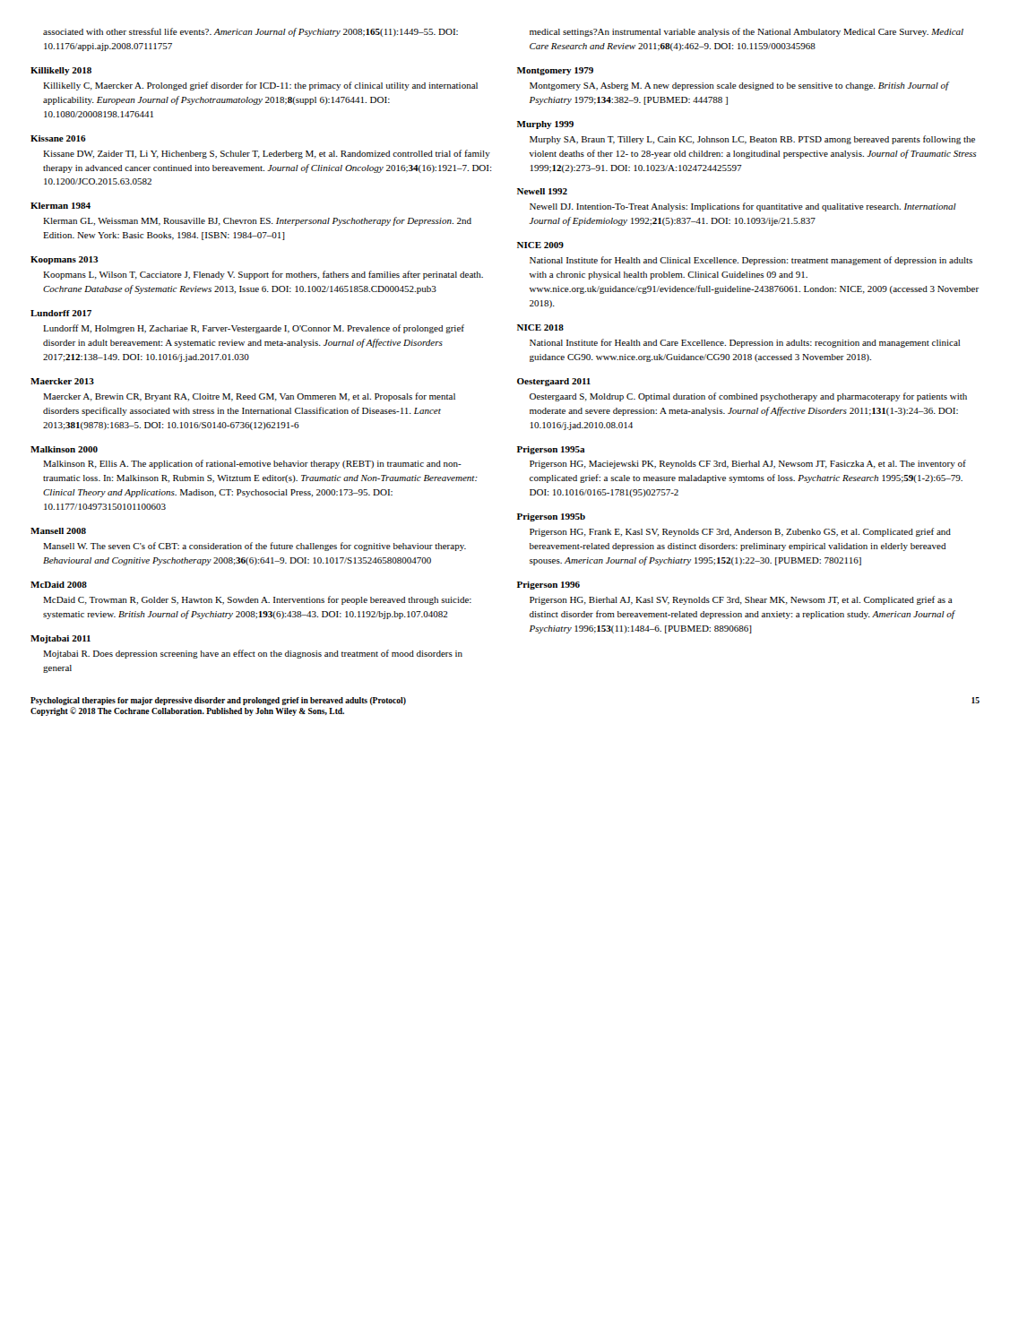associated with other stressful life events?. American Journal of Psychiatry 2008;165(11):1449–55. DOI: 10.1176/appi.ajp.2008.07111757
Killikelly 2018
Killikelly C, Maercker A. Prolonged grief disorder for ICD-11: the primacy of clinical utility and international applicability. European Journal of Psychotraumatology 2018;8(suppl 6):1476441. DOI: 10.1080/20008198.1476441
Kissane 2016
Kissane DW, Zaider TI, Li Y, Hichenberg S, Schuler T, Lederberg M, et al. Randomized controlled trial of family therapy in advanced cancer continued into bereavement. Journal of Clinical Oncology 2016;34(16):1921–7. DOI: 10.1200/JCO.2015.63.0582
Klerman 1984
Klerman GL, Weissman MM, Rousaville BJ, Chevron ES. Interpersonal Pyschotherapy for Depression. 2nd Edition. New York: Basic Books, 1984. [ISBN: 1984–07–01]
Koopmans 2013
Koopmans L, Wilson T, Cacciatore J, Flenady V. Support for mothers, fathers and families after perinatal death. Cochrane Database of Systematic Reviews 2013, Issue 6. DOI: 10.1002/14651858.CD000452.pub3
Lundorff 2017
Lundorff M, Holmgren H, Zachariae R, Farver-Vestergaarde I, O'Connor M. Prevalence of prolonged grief disorder in adult bereavement: A systematic review and meta-analysis. Journal of Affective Disorders 2017;212:138–149. DOI: 10.1016/j.jad.2017.01.030
Maercker 2013
Maercker A, Brewin CR, Bryant RA, Cloitre M, Reed GM, Van Ommeren M, et al. Proposals for mental disorders specifically associated with stress in the International Classification of Diseases-11. Lancet 2013;381(9878):1683–5. DOI: 10.1016/S0140-6736(12)62191-6
Malkinson 2000
Malkinson R, Ellis A. The application of rational-emotive behavior therapy (REBT) in traumatic and non-traumatic loss. In: Malkinson R, Rubmin S, Witztum E editor(s). Traumatic and Non-Traumatic Bereavement: Clinical Theory and Applications. Madison, CT: Psychosocial Press, 2000:173–95. DOI: 10.1177/104973150101100603
Mansell 2008
Mansell W. The seven C's of CBT: a consideration of the future challenges for cognitive behaviour therapy. Behavioural and Cognitive Pyschotherapy 2008;36(6):641–9. DOI: 10.1017/S1352465808004700
McDaid 2008
McDaid C, Trowman R, Golder S, Hawton K, Sowden A. Interventions for people bereaved through suicide: systematic review. British Journal of Psychiatry 2008;193(6):438–43. DOI: 10.1192/bjp.bp.107.04082
Mojtabai 2011
Mojtabai R. Does depression screening have an effect on the diagnosis and treatment of mood disorders in general
medical settings?An instrumental variable analysis of the National Ambulatory Medical Care Survey. Medical Care Research and Review 2011;68(4):462–9. DOI: 10.1159/000345968
Montgomery 1979
Montgomery SA, Asberg M. A new depression scale designed to be sensitive to change. British Journal of Psychiatry 1979;134:382–9. [PUBMED: 444788 ]
Murphy 1999
Murphy SA, Braun T, Tillery L, Cain KC, Johnson LC, Beaton RB. PTSD among bereaved parents following the violent deaths of ther 12- to 28-year old children: a longitudinal perspective analysis. Journal of Traumatic Stress 1999;12(2):273–91. DOI: 10.1023/A:1024724425597
Newell 1992
Newell DJ. Intention-To-Treat Analysis: Implications for quantitative and qualitative research. International Journal of Epidemiology 1992;21(5):837–41. DOI: 10.1093/ije/21.5.837
NICE 2009
National Institute for Health and Clinical Excellence. Depression: treatment management of depression in adults with a chronic physical health problem. Clinical Guidelines 09 and 91. www.nice.org.uk/guidance/cg91/evidence/full-guideline-243876061. London: NICE, 2009 (accessed 3 November 2018).
NICE 2018
National Institute for Health and Care Excellence. Depression in adults: recognition and management clinical guidance CG90. www.nice.org.uk/Guidance/CG90 2018 (accessed 3 November 2018).
Oestergaard 2011
Oestergaard S, Moldrup C. Optimal duration of combined psychotherapy and pharmacoterapy for patients with moderate and severe depression: A meta-analysis. Journal of Affective Disorders 2011;131(1-3):24–36. DOI: 10.1016/j.jad.2010.08.014
Prigerson 1995a
Prigerson HG, Maciejewski PK, Reynolds CF 3rd, Bierhal AJ, Newsom JT, Fasiczka A, et al. The inventory of complicated grief: a scale to measure maladaptive symtoms of loss. Psychatric Research 1995;59(1-2):65–79. DOI: 10.1016/0165-1781(95)02757-2
Prigerson 1995b
Prigerson HG, Frank E, Kasl SV, Reynolds CF 3rd, Anderson B, Zubenko GS, et al. Complicated grief and bereavement-related depression as distinct disorders: preliminary empirical validation in elderly bereaved spouses. American Journal of Psychiatry 1995;152(1):22–30. [PUBMED: 7802116]
Prigerson 1996
Prigerson HG, Bierhal AJ, Kasl SV, Reynolds CF 3rd, Shear MK, Newsom JT, et al. Complicated grief as a distinct disorder from bereavement-related depression and anxiety: a replication study. American Journal of Psychiatry 1996;153(11):1484–6. [PUBMED: 8890686]
15
Psychological therapies for major depressive disorder and prolonged grief in bereaved adults (Protocol)
Copyright © 2018 The Cochrane Collaboration. Published by John Wiley & Sons, Ltd.